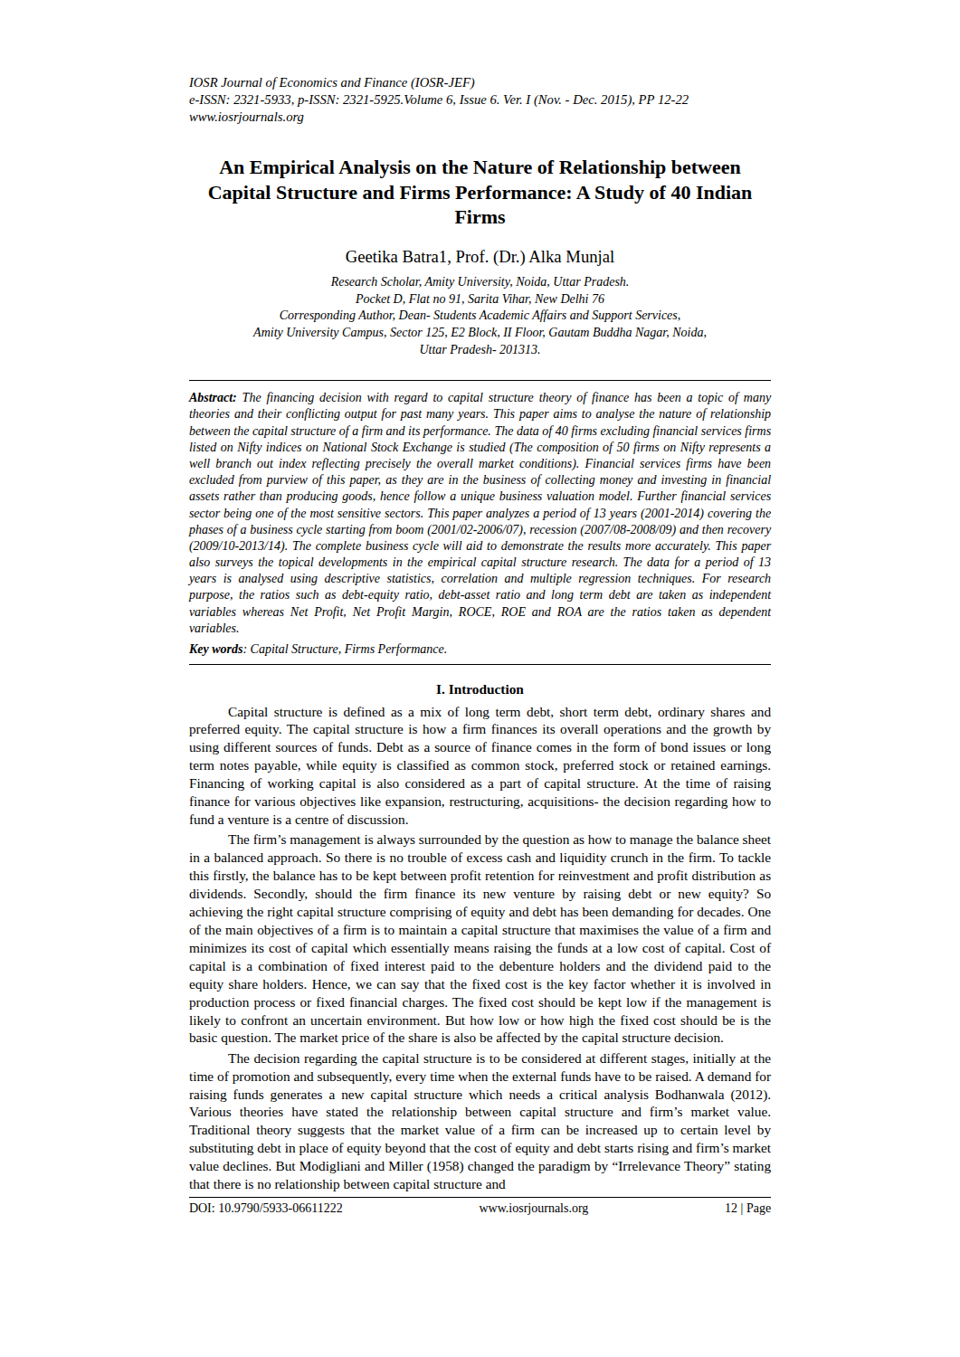IOSR Journal of Economics and Finance (IOSR-JEF)
e-ISSN: 2321-5933, p-ISSN: 2321-5925.Volume 6, Issue 6. Ver. I (Nov. - Dec. 2015), PP 12-22
www.iosrjournals.org
An Empirical Analysis on the Nature of Relationship between Capital Structure and Firms Performance: A Study of 40 Indian Firms
Geetika Batra1, Prof. (Dr.) Alka Munjal
Research Scholar, Amity University, Noida, Uttar Pradesh.
Pocket D, Flat no 91, Sarita Vihar, New Delhi 76
Corresponding Author, Dean- Students Academic Affairs and Support Services,
Amity University Campus, Sector 125, E2 Block, II Floor, Gautam Buddha Nagar, Noida,
Uttar Pradesh- 201313.
Abstract: The financing decision with regard to capital structure theory of finance has been a topic of many theories and their conflicting output for past many years. This paper aims to analyse the nature of relationship between the capital structure of a firm and its performance. The data of 40 firms excluding financial services firms listed on Nifty indices on National Stock Exchange is studied (The composition of 50 firms on Nifty represents a well branch out index reflecting precisely the overall market conditions). Financial services firms have been excluded from purview of this paper, as they are in the business of collecting money and investing in financial assets rather than producing goods, hence follow a unique business valuation model. Further financial services sector being one of the most sensitive sectors. This paper analyzes a period of 13 years (2001-2014) covering the phases of a business cycle starting from boom (2001/02-2006/07), recession (2007/08-2008/09) and then recovery (2009/10-2013/14). The complete business cycle will aid to demonstrate the results more accurately. This paper also surveys the topical developments in the empirical capital structure research. The data for a period of 13 years is analysed using descriptive statistics, correlation and multiple regression techniques. For research purpose, the ratios such as debt-equity ratio, debt-asset ratio and long term debt are taken as independent variables whereas Net Profit, Net Profit Margin, ROCE, ROE and ROA are the ratios taken as dependent variables.
Key words: Capital Structure, Firms Performance.
I. Introduction
Capital structure is defined as a mix of long term debt, short term debt, ordinary shares and preferred equity. The capital structure is how a firm finances its overall operations and the growth by using different sources of funds. Debt as a source of finance comes in the form of bond issues or long term notes payable, while equity is classified as common stock, preferred stock or retained earnings. Financing of working capital is also considered as a part of capital structure. At the time of raising finance for various objectives like expansion, restructuring, acquisitions- the decision regarding how to fund a venture is a centre of discussion.
The firm’s management is always surrounded by the question as how to manage the balance sheet in a balanced approach. So there is no trouble of excess cash and liquidity crunch in the firm. To tackle this firstly, the balance has to be kept between profit retention for reinvestment and profit distribution as dividends. Secondly, should the firm finance its new venture by raising debt or new equity? So achieving the right capital structure comprising of equity and debt has been demanding for decades. One of the main objectives of a firm is to maintain a capital structure that maximises the value of a firm and minimizes its cost of capital which essentially means raising the funds at a low cost of capital. Cost of capital is a combination of fixed interest paid to the debenture holders and the dividend paid to the equity share holders. Hence, we can say that the fixed cost is the key factor whether it is involved in production process or fixed financial charges. The fixed cost should be kept low if the management is likely to confront an uncertain environment. But how low or how high the fixed cost should be is the basic question. The market price of the share is also be affected by the capital structure decision.
The decision regarding the capital structure is to be considered at different stages, initially at the time of promotion and subsequently, every time when the external funds have to be raised. A demand for raising funds generates a new capital structure which needs a critical analysis Bodhanwala (2012). Various theories have stated the relationship between capital structure and firm’s market value. Traditional theory suggests that the market value of a firm can be increased up to certain level by substituting debt in place of equity beyond that the cost of equity and debt starts rising and firm’s market value declines. But Modigliani and Miller (1958) changed the paradigm by “Irrelevance Theory” stating that there is no relationship between capital structure and
DOI: 10.9790/5933-06611222 www.iosrjournals.org 12 | Page